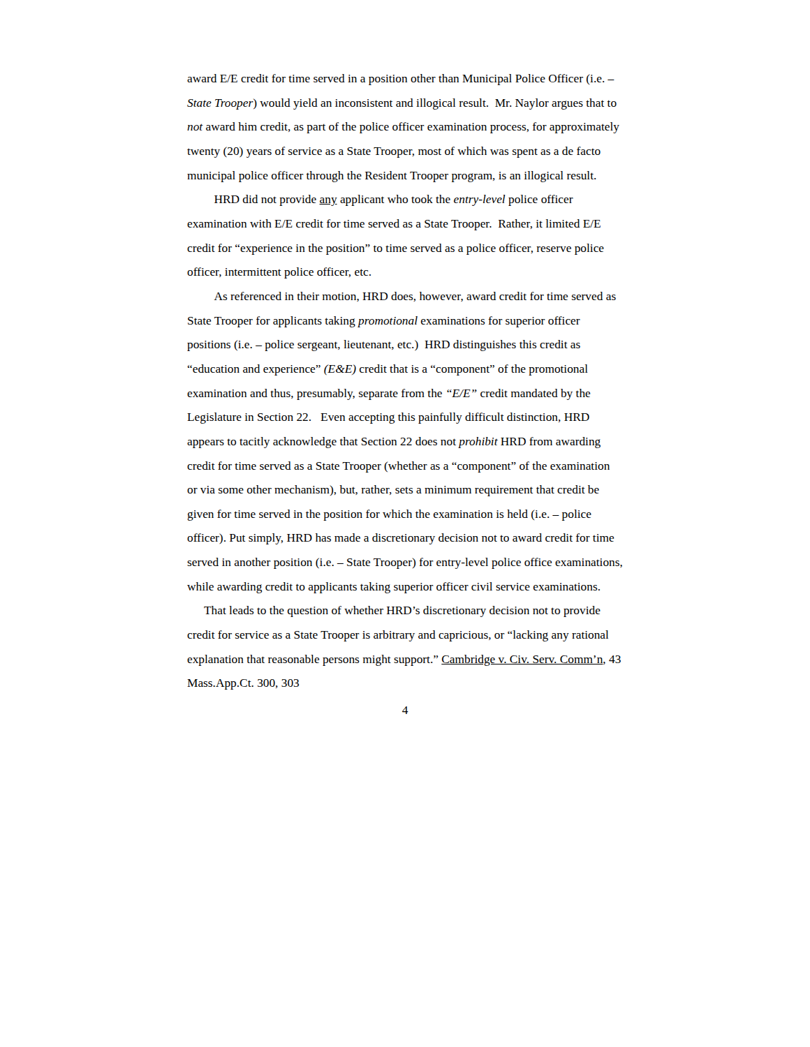award E/E credit for time served in a position other than Municipal Police Officer (i.e. – State Trooper) would yield an inconsistent and illogical result. Mr. Naylor argues that to not award him credit, as part of the police officer examination process, for approximately twenty (20) years of service as a State Trooper, most of which was spent as a de facto municipal police officer through the Resident Trooper program, is an illogical result.
HRD did not provide any applicant who took the entry-level police officer examination with E/E credit for time served as a State Trooper. Rather, it limited E/E credit for “experience in the position” to time served as a police officer, reserve police officer, intermittent police officer, etc.
As referenced in their motion, HRD does, however, award credit for time served as State Trooper for applicants taking promotional examinations for superior officer positions (i.e. – police sergeant, lieutenant, etc.) HRD distinguishes this credit as “education and experience” (E&E) credit that is a “component” of the promotional examination and thus, presumably, separate from the “E/E” credit mandated by the Legislature in Section 22. Even accepting this painfully difficult distinction, HRD appears to tacitly acknowledge that Section 22 does not prohibit HRD from awarding credit for time served as a State Trooper (whether as a “component” of the examination or via some other mechanism), but, rather, sets a minimum requirement that credit be given for time served in the position for which the examination is held (i.e. – police officer). Put simply, HRD has made a discretionary decision not to award credit for time served in another position (i.e. – State Trooper) for entry-level police office examinations, while awarding credit to applicants taking superior officer civil service examinations.
That leads to the question of whether HRD’s discretionary decision not to provide credit for service as a State Trooper is arbitrary and capricious, or “lacking any rational explanation that reasonable persons might support.” Cambridge v. Civ. Serv. Comm’n, 43 Mass.App.Ct. 300, 303
4